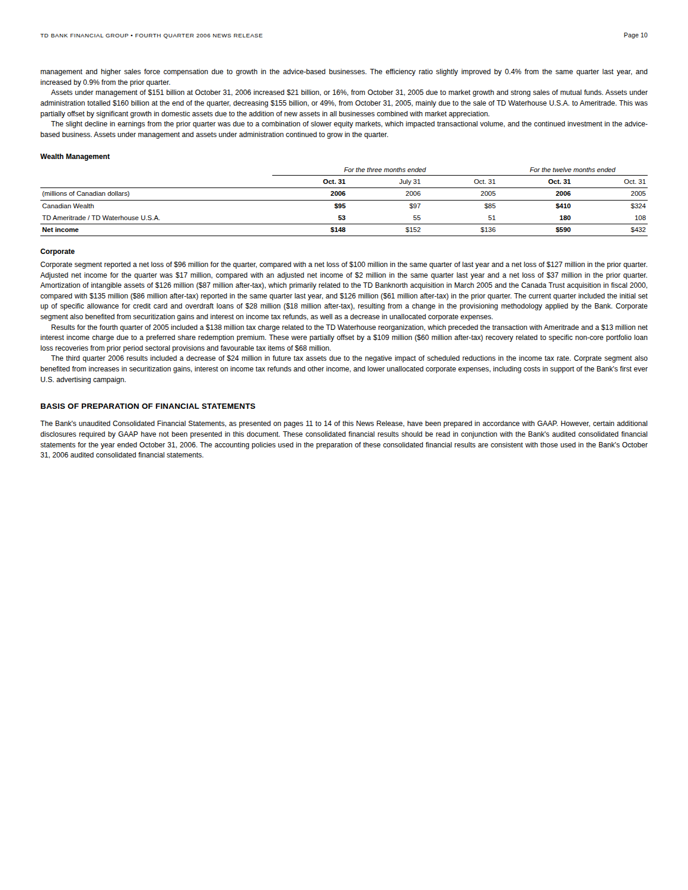TD BANK FINANCIAL GROUP • FOURTH QUARTER 2006 NEWS RELEASE
Page 10
management and higher sales force compensation due to growth in the advice-based businesses. The efficiency ratio slightly improved by 0.4% from the same quarter last year, and increased by 0.9% from the prior quarter.
Assets under management of $151 billion at October 31, 2006 increased $21 billion, or 16%, from October 31, 2005 due to market growth and strong sales of mutual funds. Assets under administration totalled $160 billion at the end of the quarter, decreasing $155 billion, or 49%, from October 31, 2005, mainly due to the sale of TD Waterhouse U.S.A. to Ameritrade. This was partially offset by significant growth in domestic assets due to the addition of new assets in all businesses combined with market appreciation.
The slight decline in earnings from the prior quarter was due to a combination of slower equity markets, which impacted transactional volume, and the continued investment in the advice-based business. Assets under management and assets under administration continued to grow in the quarter.
Wealth Management
| | For the three months ended | For the twelve months ended |
| | Oct. 31 | July 31 | Oct. 31 | Oct. 31 | Oct. 31 |
| (millions of Canadian dollars) | 2006 | 2006 | 2005 | 2006 | 2005 |
| Canadian Wealth | $95 | $97 | $85 | $410 | $324 |
| TD Ameritrade / TD Waterhouse U.S.A. | 53 | 55 | 51 | 180 | 108 |
| Net income | $148 | $152 | $136 | $590 | $432 |
Corporate
Corporate segment reported a net loss of $96 million for the quarter, compared with a net loss of $100 million in the same quarter of last year and a net loss of $127 million in the prior quarter. Adjusted net income for the quarter was $17 million, compared with an adjusted net income of $2 million in the same quarter last year and a net loss of $37 million in the prior quarter. Amortization of intangible assets of $126 million ($87 million after-tax), which primarily related to the TD Banknorth acquisition in March 2005 and the Canada Trust acquisition in fiscal 2000, compared with $135 million ($86 million after-tax) reported in the same quarter last year, and $126 million ($61 million after-tax) in the prior quarter. The current quarter included the initial set up of specific allowance for credit card and overdraft loans of $28 million ($18 million after-tax), resulting from a change in the provisioning methodology applied by the Bank. Corporate segment also benefited from securitization gains and interest on income tax refunds, as well as a decrease in unallocated corporate expenses.
Results for the fourth quarter of 2005 included a $138 million tax charge related to the TD Waterhouse reorganization, which preceded the transaction with Ameritrade and a $13 million net interest income charge due to a preferred share redemption premium. These were partially offset by a $109 million ($60 million after-tax) recovery related to specific non-core portfolio loan loss recoveries from prior period sectoral provisions and favourable tax items of $68 million.
The third quarter 2006 results included a decrease of $24 million in future tax assets due to the negative impact of scheduled reductions in the income tax rate. Corprate segment also benefited from increases in securitization gains, interest on income tax refunds and other income, and lower unallocated corporate expenses, including costs in support of the Bank's first ever U.S. advertising campaign.
BASIS OF PREPARATION OF FINANCIAL STATEMENTS
The Bank's unaudited Consolidated Financial Statements, as presented on pages 11 to 14 of this News Release, have been prepared in accordance with GAAP. However, certain additional disclosures required by GAAP have not been presented in this document. These consolidated financial results should be read in conjunction with the Bank's audited consolidated financial statements for the year ended October 31, 2006. The accounting policies used in the preparation of these consolidated financial results are consistent with those used in the Bank's October 31, 2006 audited consolidated financial statements.